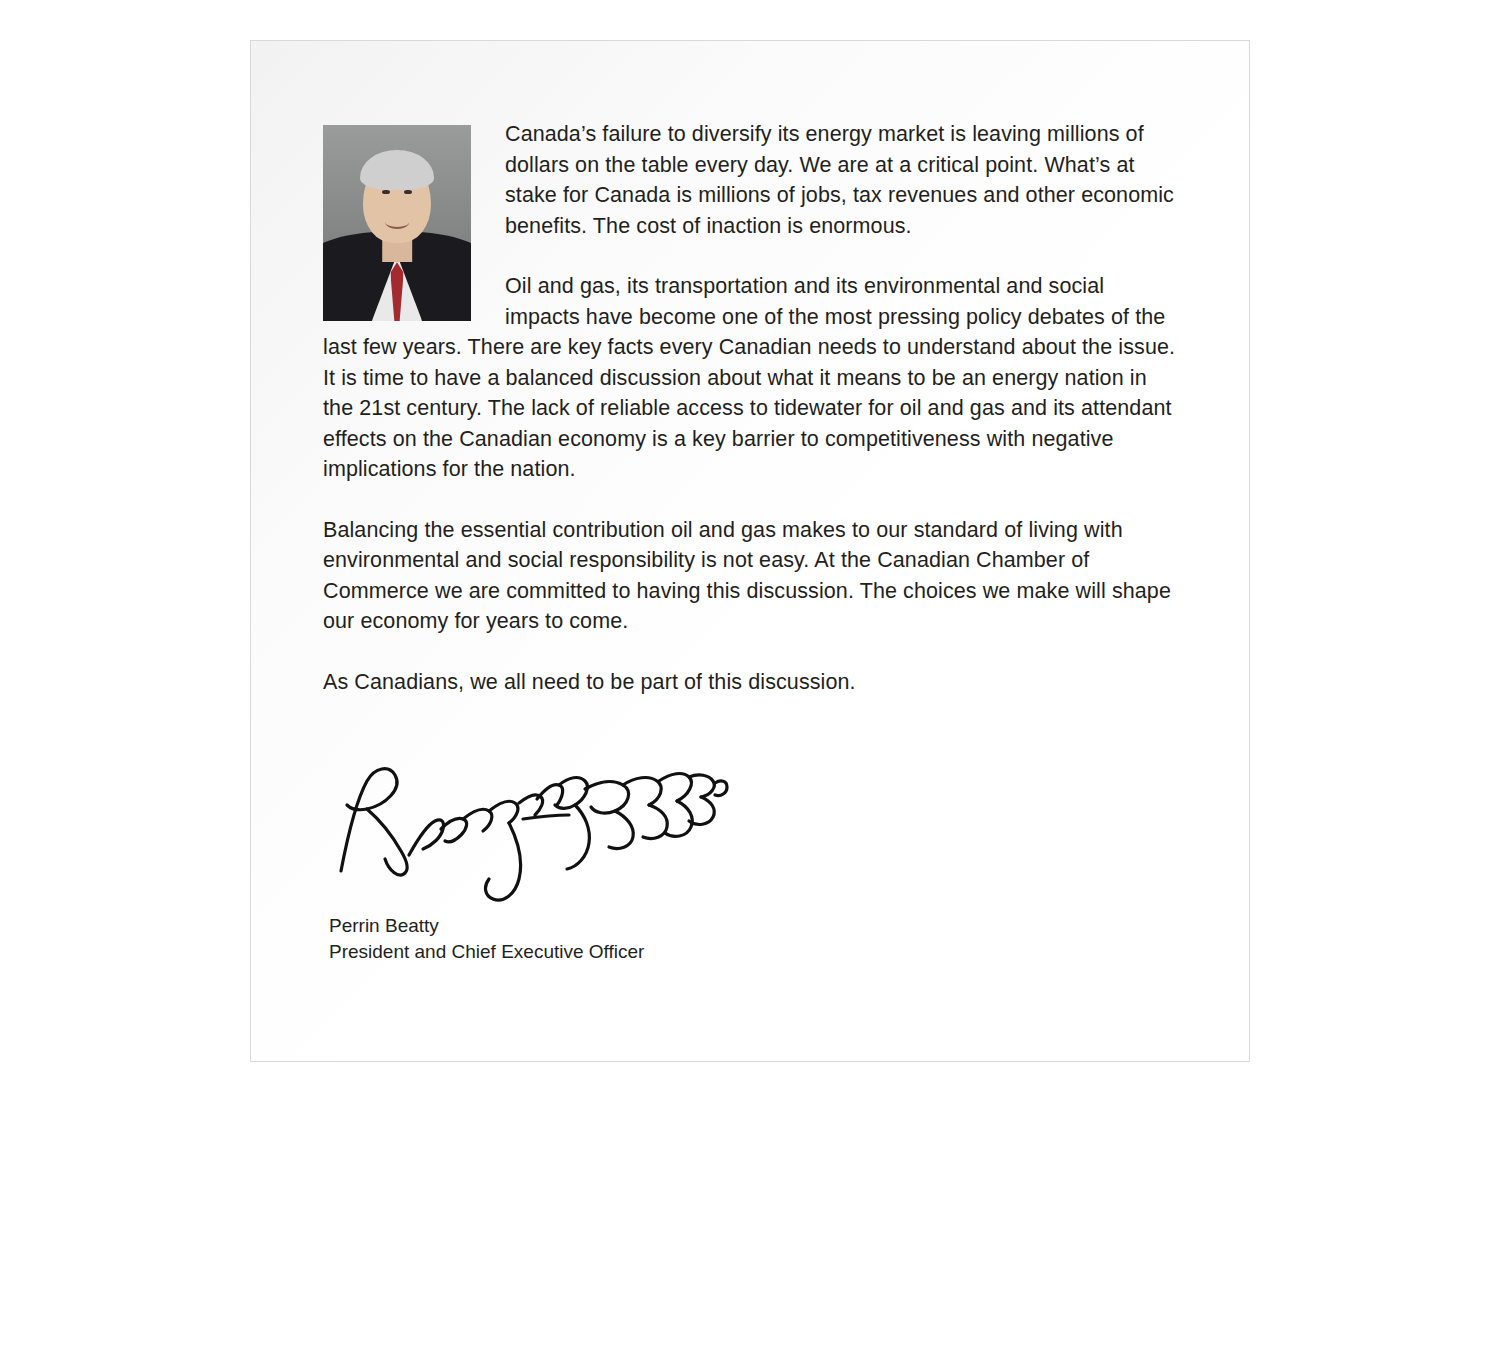Canada’s failure to diversify its energy market is leaving millions of dollars on the table every day. We are at a critical point. What’s at stake for Canada is millions of jobs, tax revenues and other economic benefits. The cost of inaction is enormous.
Oil and gas, its transportation and its environmental and social impacts have become one of the most pressing policy debates of the last few years. There are key facts every Canadian needs to understand about the issue. It is time to have a balanced discussion about what it means to be an energy nation in the 21st century. The lack of reliable access to tidewater for oil and gas and its attendant effects on the Canadian economy is a key barrier to competitiveness with negative implications for the nation.
Balancing the essential contribution oil and gas makes to our standard of living with environmental and social responsibility is not easy. At the Canadian Chamber of Commerce we are committed to having this discussion. The choices we make will shape our economy for years to come.
As Canadians, we all need to be part of this discussion.
Perrin Beatty President and Chief Executive Officer